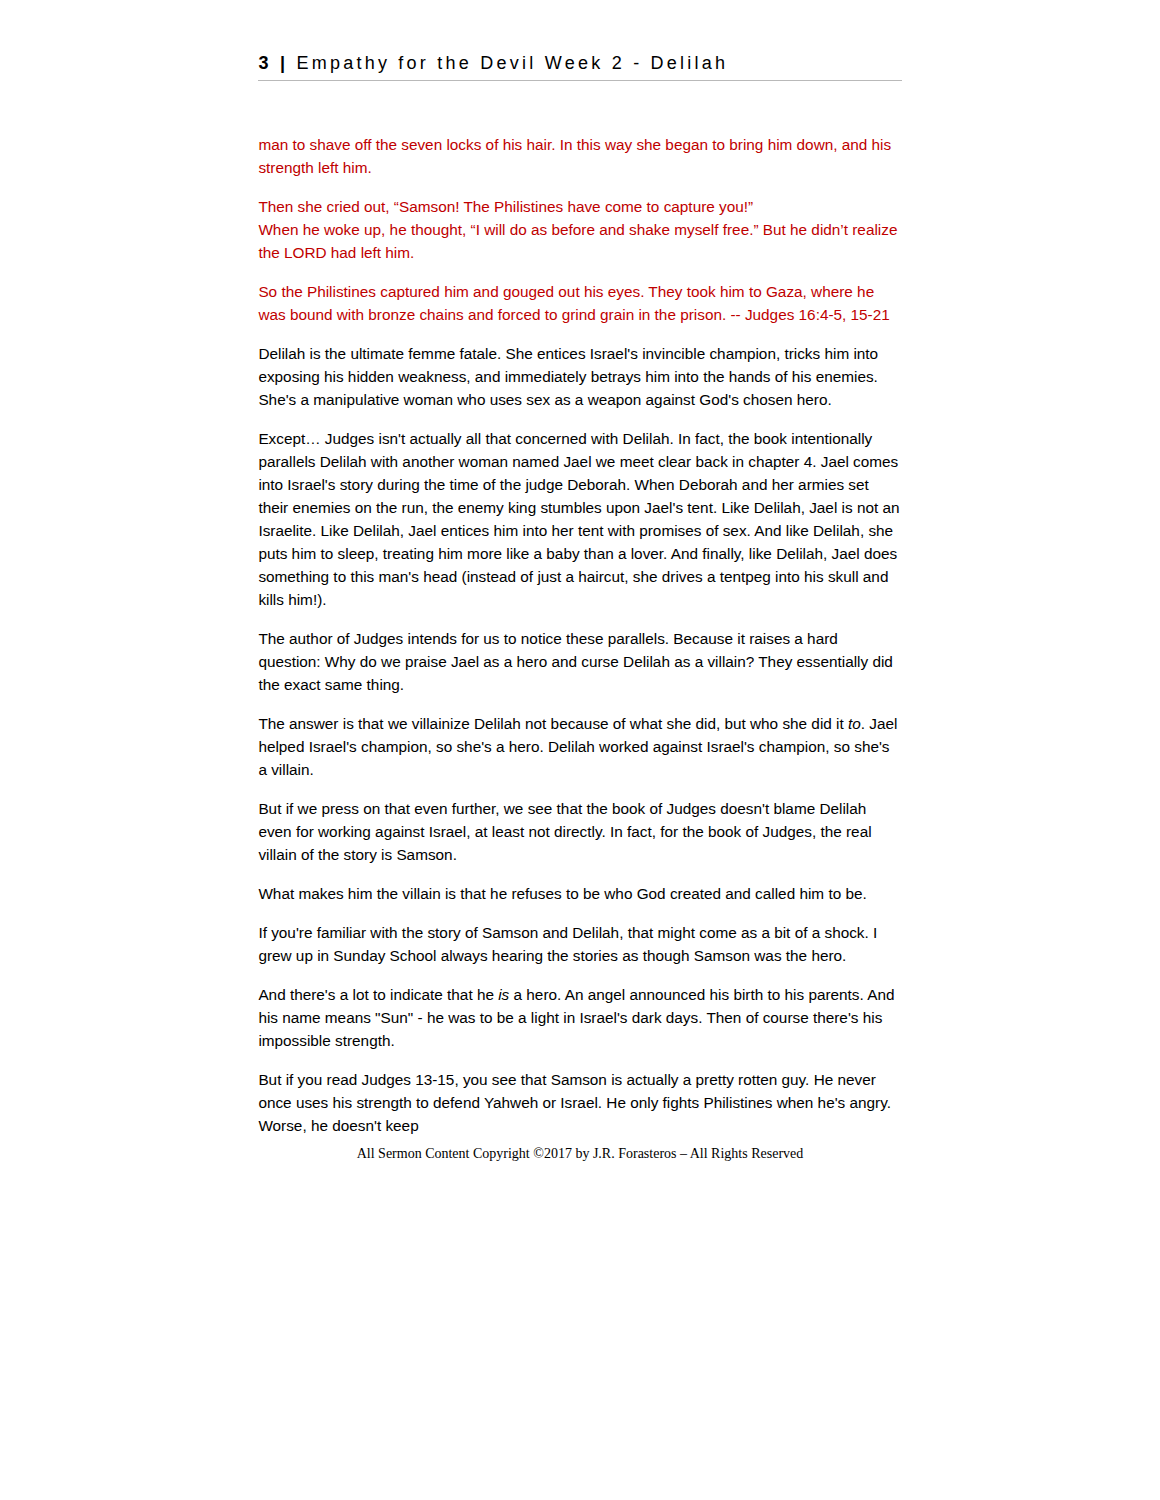3 | Empathy for the Devil Week 2 - Delilah
man to shave off the seven locks of his hair. In this way she began to bring him down, and his strength left him.
Then she cried out, “Samson! The Philistines have come to capture you!”
When he woke up, he thought, “I will do as before and shake myself free.” But he didn’t realize the LORD had left him.
So the Philistines captured him and gouged out his eyes. They took him to Gaza, where he was bound with bronze chains and forced to grind grain in the prison. -- Judges 16:4-5, 15-21
Delilah is the ultimate femme fatale. She entices Israel's invincible champion, tricks him into exposing his hidden weakness, and immediately betrays him into the hands of his enemies. She's a manipulative woman who uses sex as a weapon against God's chosen hero.
Except… Judges isn't actually all that concerned with Delilah. In fact, the book intentionally parallels Delilah with another woman named Jael we meet clear back in chapter 4. Jael comes into Israel's story during the time of the judge Deborah. When Deborah and her armies set their enemies on the run, the enemy king stumbles upon Jael's tent. Like Delilah, Jael is not an Israelite. Like Delilah, Jael entices him into her tent with promises of sex. And like Delilah, she puts him to sleep, treating him more like a baby than a lover. And finally, like Delilah, Jael does something to this man's head (instead of just a haircut, she drives a tentpeg into his skull and kills him!).
The author of Judges intends for us to notice these parallels. Because it raises a hard question: Why do we praise Jael as a hero and curse Delilah as a villain? They essentially did the exact same thing.
The answer is that we villainize Delilah not because of what she did, but who she did it to. Jael helped Israel's champion, so she's a hero. Delilah worked against Israel's champion, so she's a villain.
But if we press on that even further, we see that the book of Judges doesn't blame Delilah even for working against Israel, at least not directly. In fact, for the book of Judges, the real villain of the story is Samson.
What makes him the villain is that he refuses to be who God created and called him to be.
If you're familiar with the story of Samson and Delilah, that might come as a bit of a shock. I grew up in Sunday School always hearing the stories as though Samson was the hero.
And there's a lot to indicate that he is a hero. An angel announced his birth to his parents. And his name means "Sun" - he was to be a light in Israel's dark days. Then of course there's his impossible strength.
But if you read Judges 13-15, you see that Samson is actually a pretty rotten guy. He never once uses his strength to defend Yahweh or Israel. He only fights Philistines when he's angry. Worse, he doesn't keep
All Sermon Content Copyright ©2017 by J.R. Forasteros – All Rights Reserved